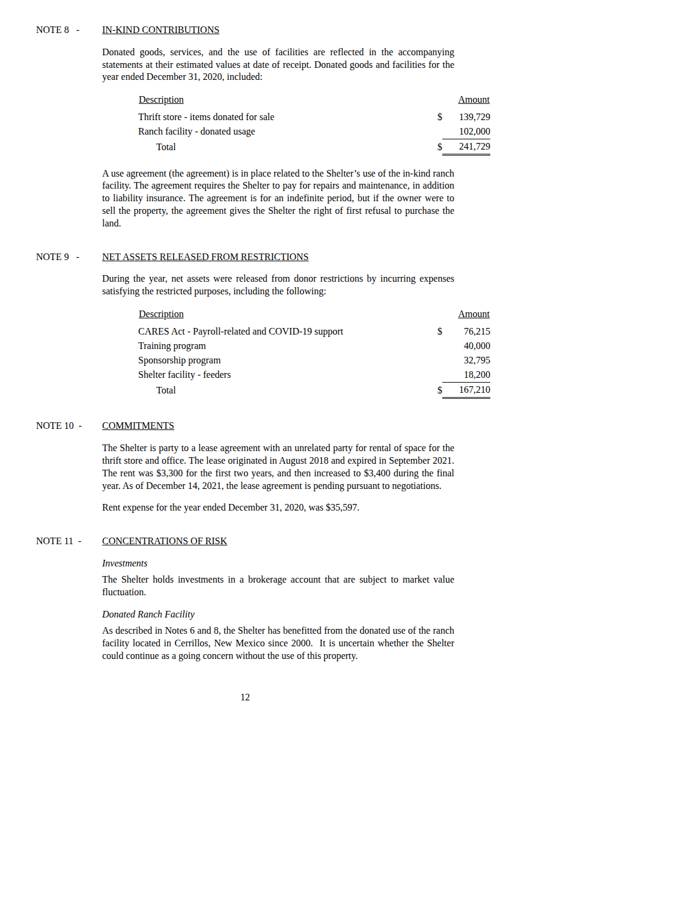NOTE 8 - In-Kind Contributions
Donated goods, services, and the use of facilities are reflected in the accompanying statements at their estimated values at date of receipt. Donated goods and facilities for the year ended December 31, 2020, included:
| Description | | Amount |
| --- | --- | --- |
| Thrift store - items donated for sale | $ | 139,729 |
| Ranch facility - donated usage | | 102,000 |
| Total | $ | 241,729 |
A use agreement (the agreement) is in place related to the Shelter’s use of the in-kind ranch facility. The agreement requires the Shelter to pay for repairs and maintenance, in addition to liability insurance. The agreement is for an indefinite period, but if the owner were to sell the property, the agreement gives the Shelter the right of first refusal to purchase the land.
NOTE 9 - Net Assets Released From Restrictions
During the year, net assets were released from donor restrictions by incurring expenses satisfying the restricted purposes, including the following:
| Description | | Amount |
| --- | --- | --- |
| CARES Act - Payroll-related and COVID-19 support | $ | 76,215 |
| Training program | | 40,000 |
| Sponsorship program | | 32,795 |
| Shelter facility - feeders | | 18,200 |
| Total | $ | 167,210 |
NOTE 10 - Commitments
The Shelter is party to a lease agreement with an unrelated party for rental of space for the thrift store and office. The lease originated in August 2018 and expired in September 2021. The rent was $3,300 for the first two years, and then increased to $3,400 during the final year. As of December 14, 2021, the lease agreement is pending pursuant to negotiations.
Rent expense for the year ended December 31, 2020, was $35,597.
NOTE 11 - Concentrations of Risk
Investments
The Shelter holds investments in a brokerage account that are subject to market value fluctuation.
Donated Ranch Facility
As described in Notes 6 and 8, the Shelter has benefitted from the donated use of the ranch facility located in Cerrillos, New Mexico since 2000. It is uncertain whether the Shelter could continue as a going concern without the use of this property.
12